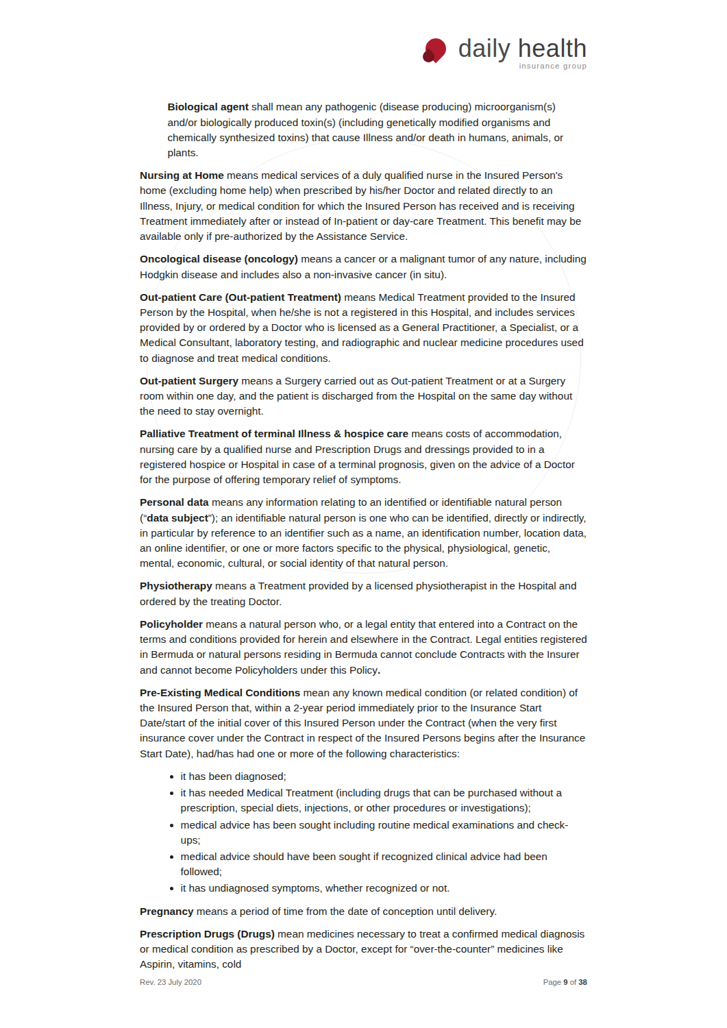daily health
insurance group
Biological agent shall mean any pathogenic (disease producing) microorganism(s) and/or biologically produced toxin(s) (including genetically modified organisms and chemically synthesized toxins) that cause Illness and/or death in humans, animals, or plants.
Nursing at Home means medical services of a duly qualified nurse in the Insured Person's home (excluding home help) when prescribed by his/her Doctor and related directly to an Illness, Injury, or medical condition for which the Insured Person has received and is receiving Treatment immediately after or instead of In-patient or day-care Treatment. This benefit may be available only if pre-authorized by the Assistance Service.
Oncological disease (oncology) means a cancer or a malignant tumor of any nature, including Hodgkin disease and includes also a non-invasive cancer (in situ).
Out-patient Care (Out-patient Treatment) means Medical Treatment provided to the Insured Person by the Hospital, when he/she is not a registered in this Hospital, and includes services provided by or ordered by a Doctor who is licensed as a General Practitioner, a Specialist, or a Medical Consultant, laboratory testing, and radiographic and nuclear medicine procedures used to diagnose and treat medical conditions.
Out-patient Surgery means a Surgery carried out as Out-patient Treatment or at a Surgery room within one day, and the patient is discharged from the Hospital on the same day without the need to stay overnight.
Palliative Treatment of terminal Illness & hospice care means costs of accommodation, nursing care by a qualified nurse and Prescription Drugs and dressings provided to in a registered hospice or Hospital in case of a terminal prognosis, given on the advice of a Doctor for the purpose of offering temporary relief of symptoms.
Personal data means any information relating to an identified or identifiable natural person (“data subject”); an identifiable natural person is one who can be identified, directly or indirectly, in particular by reference to an identifier such as a name, an identification number, location data, an online identifier, or one or more factors specific to the physical, physiological, genetic, mental, economic, cultural, or social identity of that natural person.
Physiotherapy means a Treatment provided by a licensed physiotherapist in the Hospital and ordered by the treating Doctor.
Policyholder means a natural person who, or a legal entity that entered into a Contract on the terms and conditions provided for herein and elsewhere in the Contract. Legal entities registered in Bermuda or natural persons residing in Bermuda cannot conclude Contracts with the Insurer and cannot become Policyholders under this Policy.
Pre-Existing Medical Conditions mean any known medical condition (or related condition) of the Insured Person that, within a 2-year period immediately prior to the Insurance Start Date/start of the initial cover of this Insured Person under the Contract (when the very first insurance cover under the Contract in respect of the Insured Persons begins after the Insurance Start Date), had/has had one or more of the following characteristics:
it has been diagnosed;
it has needed Medical Treatment (including drugs that can be purchased without a prescription, special diets, injections, or other procedures or investigations);
medical advice has been sought including routine medical examinations and check-ups;
medical advice should have been sought if recognized clinical advice had been followed;
it has undiagnosed symptoms, whether recognized or not.
Pregnancy means a period of time from the date of conception until delivery.
Prescription Drugs (Drugs) mean medicines necessary to treat a confirmed medical diagnosis or medical condition as prescribed by a Doctor, except for “over-the-counter” medicines like Aspirin, vitamins, cold
Rev. 23 July 2020 Page 9 of 38